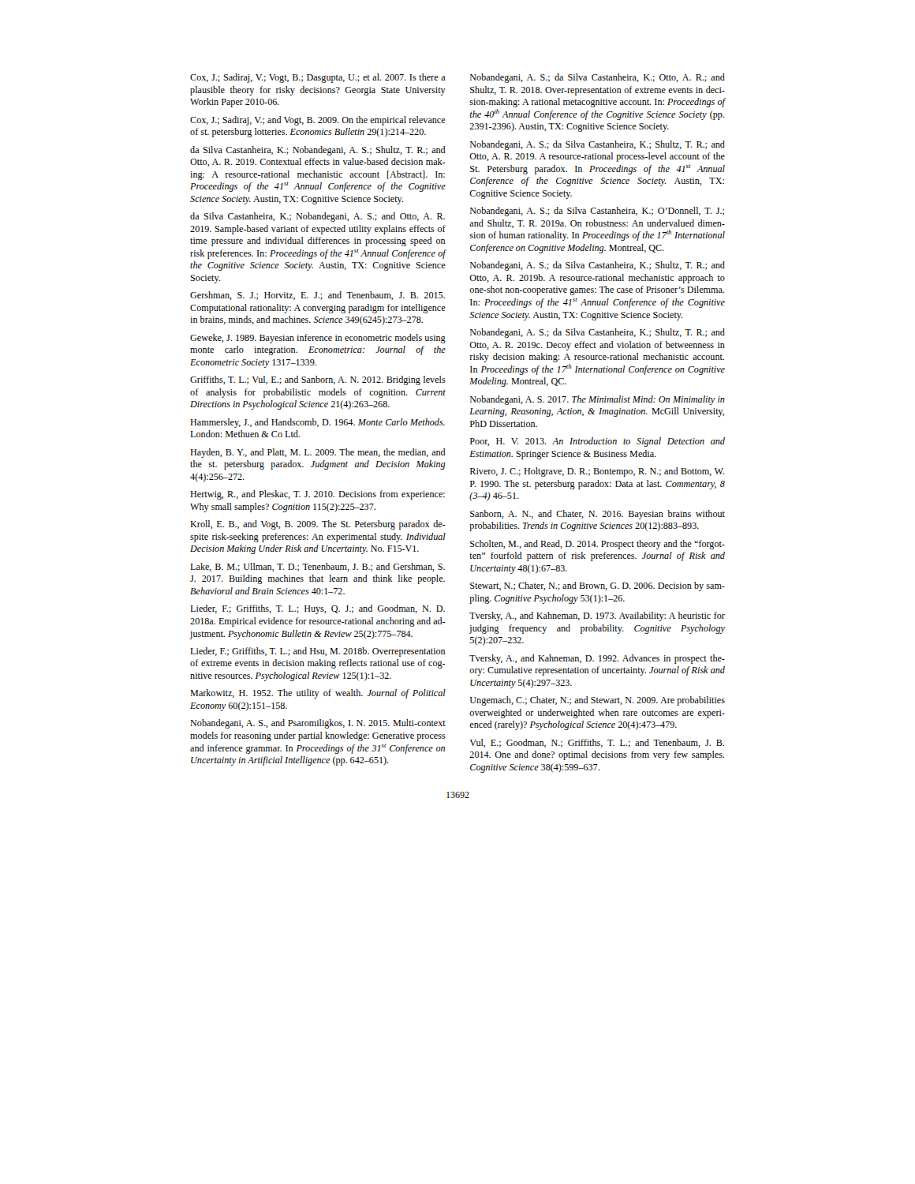Cox, J.; Sadiraj, V.; Vogt, B.; Dasgupta, U.; et al. 2007. Is there a plausible theory for risky decisions? Georgia State University Workin Paper 2010-06.
Cox, J.; Sadiraj, V.; and Vogt, B. 2009. On the empirical relevance of st. petersburg lotteries. Economics Bulletin 29(1):214–220.
da Silva Castanheira, K.; Nobandegani, A. S.; Shultz, T. R.; and Otto, A. R. 2019. Contextual effects in value-based decision making: A resource-rational mechanistic account [Abstract]. In: Proceedings of the 41st Annual Conference of the Cognitive Science Society. Austin, TX: Cognitive Science Society.
da Silva Castanheira, K.; Nobandegani, A. S.; and Otto, A. R. 2019. Sample-based variant of expected utility explains effects of time pressure and individual differences in processing speed on risk preferences. In: Proceedings of the 41st Annual Conference of the Cognitive Science Society. Austin, TX: Cognitive Science Society.
Gershman, S. J.; Horvitz, E. J.; and Tenenbaum, J. B. 2015. Computational rationality: A converging paradigm for intelligence in brains, minds, and machines. Science 349(6245):273–278.
Geweke, J. 1989. Bayesian inference in econometric models using monte carlo integration. Econometrica: Journal of the Econometric Society 1317–1339.
Griffiths, T. L.; Vul, E.; and Sanborn, A. N. 2012. Bridging levels of analysis for probabilistic models of cognition. Current Directions in Psychological Science 21(4):263–268.
Hammersley, J., and Handscomb, D. 1964. Monte Carlo Methods. London: Methuen & Co Ltd.
Hayden, B. Y., and Platt, M. L. 2009. The mean, the median, and the st. petersburg paradox. Judgment and Decision Making 4(4):256–272.
Hertwig, R., and Pleskac, T. J. 2010. Decisions from experience: Why small samples? Cognition 115(2):225–237.
Kroll, E. B., and Vogt, B. 2009. The St. Petersburg paradox despite risk-seeking preferences: An experimental study. Individual Decision Making Under Risk and Uncertainty. No. F15-V1.
Lake, B. M.; Ullman, T. D.; Tenenbaum, J. B.; and Gershman, S. J. 2017. Building machines that learn and think like people. Behavioral and Brain Sciences 40:1–72.
Lieder, F.; Griffiths, T. L.; Huys, Q. J.; and Goodman, N. D. 2018a. Empirical evidence for resource-rational anchoring and adjustment. Psychonomic Bulletin & Review 25(2):775–784.
Lieder, F.; Griffiths, T. L.; and Hsu, M. 2018b. Overrepresentation of extreme events in decision making reflects rational use of cognitive resources. Psychological Review 125(1):1–32.
Markowitz, H. 1952. The utility of wealth. Journal of Political Economy 60(2):151–158.
Nobandegani, A. S., and Psaromiligkos, I. N. 2015. Multi-context models for reasoning under partial knowledge: Generative process and inference grammar. In Proceedings of the 31st Conference on Uncertainty in Artificial Intelligence (pp. 642–651).
Nobandegani, A. S.; da Silva Castanheira, K.; Otto, A. R.; and Shultz, T. R. 2018. Over-representation of extreme events in decision-making: A rational metacognitive account. In: Proceedings of the 40th Annual Conference of the Cognitive Science Society (pp. 2391-2396). Austin, TX: Cognitive Science Society.
Nobandegani, A. S.; da Silva Castanheira, K.; Shultz, T. R.; and Otto, A. R. 2019. A resource-rational process-level account of the St. Petersburg paradox. In Proceedings of the 41st Annual Conference of the Cognitive Science Society. Austin, TX: Cognitive Science Society.
Nobandegani, A. S.; da Silva Castanheira, K.; O’Donnell, T. J.; and Shultz, T. R. 2019a. On robustness: An undervalued dimension of human rationality. In Proceedings of the 17th International Conference on Cognitive Modeling. Montreal, QC.
Nobandegani, A. S.; da Silva Castanheira, K.; Shultz, T. R.; and Otto, A. R. 2019b. A resource-rational mechanistic approach to one-shot non-cooperative games: The case of Prisoner’s Dilemma. In: Proceedings of the 41st Annual Conference of the Cognitive Science Society. Austin, TX: Cognitive Science Society.
Nobandegani, A. S.; da Silva Castanheira, K.; Shultz, T. R.; and Otto, A. R. 2019c. Decoy effect and violation of betweenness in risky decision making: A resource-rational mechanistic account. In Proceedings of the 17th International Conference on Cognitive Modeling. Montreal, QC.
Nobandegani, A. S. 2017. The Minimalist Mind: On Minimality in Learning, Reasoning, Action, & Imagination. McGill University, PhD Dissertation.
Poor, H. V. 2013. An Introduction to Signal Detection and Estimation. Springer Science & Business Media.
Rivero, J. C.; Holtgrave, D. R.; Bontempo, R. N.; and Bottom, W. P. 1990. The st. petersburg paradox: Data at last. Commentary, 8 (3–4) 46–51.
Sanborn, A. N., and Chater, N. 2016. Bayesian brains without probabilities. Trends in Cognitive Sciences 20(12):883–893.
Scholten, M., and Read, D. 2014. Prospect theory and the “forgotten” fourfold pattern of risk preferences. Journal of Risk and Uncertainty 48(1):67–83.
Stewart, N.; Chater, N.; and Brown, G. D. 2006. Decision by sampling. Cognitive Psychology 53(1):1–26.
Tversky, A., and Kahneman, D. 1973. Availability: A heuristic for judging frequency and probability. Cognitive Psychology 5(2):207–232.
Tversky, A., and Kahneman, D. 1992. Advances in prospect theory: Cumulative representation of uncertainty. Journal of Risk and Uncertainty 5(4):297–323.
Ungemach, C.; Chater, N.; and Stewart, N. 2009. Are probabilities overweighted or underweighted when rare outcomes are experienced (rarely)? Psychological Science 20(4):473–479.
Vul, E.; Goodman, N.; Griffiths, T. L.; and Tenenbaum, J. B. 2014. One and done? optimal decisions from very few samples. Cognitive Science 38(4):599–637.
13692